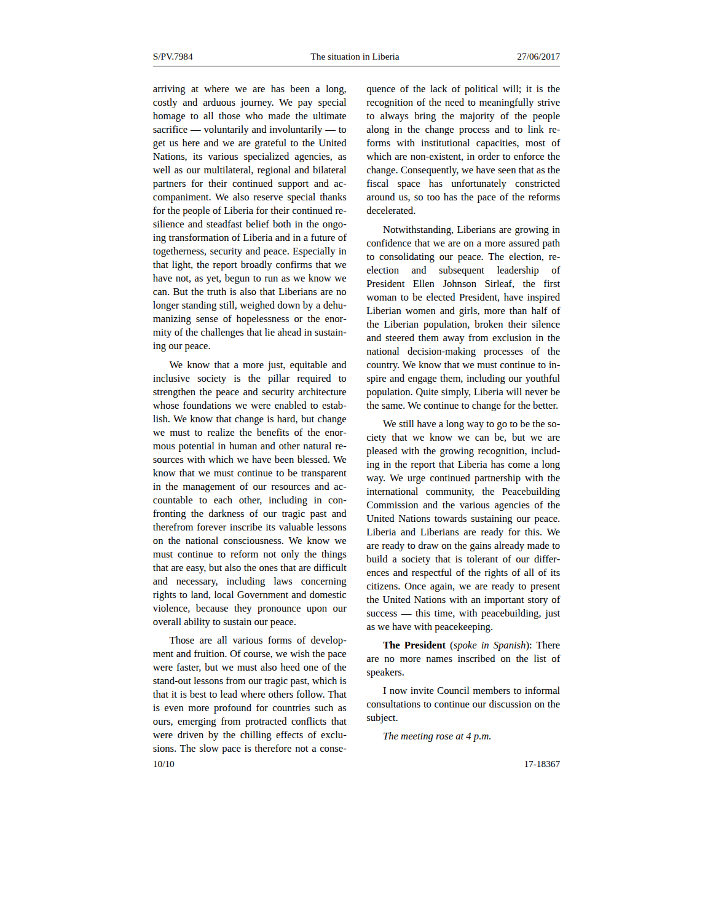S/PV.7984
The situation in Liberia
27/06/2017
arriving at where we are has been a long, costly and arduous journey. We pay special homage to all those who made the ultimate sacrifice — voluntarily and involuntarily — to get us here and we are grateful to the United Nations, its various specialized agencies, as well as our multilateral, regional and bilateral partners for their continued support and accompaniment. We also reserve special thanks for the people of Liberia for their continued resilience and steadfast belief both in the ongoing transformation of Liberia and in a future of togetherness, security and peace. Especially in that light, the report broadly confirms that we have not, as yet, begun to run as we know we can. But the truth is also that Liberians are no longer standing still, weighed down by a dehumanizing sense of hopelessness or the enormity of the challenges that lie ahead in sustaining our peace.
We know that a more just, equitable and inclusive society is the pillar required to strengthen the peace and security architecture whose foundations we were enabled to establish. We know that change is hard, but change we must to realize the benefits of the enormous potential in human and other natural resources with which we have been blessed. We know that we must continue to be transparent in the management of our resources and accountable to each other, including in confronting the darkness of our tragic past and therefrom forever inscribe its valuable lessons on the national consciousness. We know we must continue to reform not only the things that are easy, but also the ones that are difficult and necessary, including laws concerning rights to land, local Government and domestic violence, because they pronounce upon our overall ability to sustain our peace.
Those are all various forms of development and fruition. Of course, we wish the pace were faster, but we must also heed one of the stand-out lessons from our tragic past, which is that it is best to lead where others follow. That is even more profound for countries such as ours, emerging from protracted conflicts that were driven by the chilling effects of exclusions. The slow pace is therefore not a consequence of the lack of political will; it is the recognition of the need to meaningfully strive to always bring the majority of the people along in the change process and to link reforms with institutional capacities, most of which are non-existent, in order to enforce the change. Consequently, we have seen that as the fiscal space has unfortunately constricted around us, so too has the pace of the reforms decelerated.
Notwithstanding, Liberians are growing in confidence that we are on a more assured path to consolidating our peace. The election, re-election and subsequent leadership of President Ellen Johnson Sirleaf, the first woman to be elected President, have inspired Liberian women and girls, more than half of the Liberian population, broken their silence and steered them away from exclusion in the national decision-making processes of the country. We know that we must continue to inspire and engage them, including our youthful population. Quite simply, Liberia will never be the same. We continue to change for the better.
We still have a long way to go to be the society that we know we can be, but we are pleased with the growing recognition, including in the report that Liberia has come a long way. We urge continued partnership with the international community, the Peacebuilding Commission and the various agencies of the United Nations towards sustaining our peace. Liberia and Liberians are ready for this. We are ready to draw on the gains already made to build a society that is tolerant of our differences and respectful of the rights of all of its citizens. Once again, we are ready to present the United Nations with an important story of success — this time, with peacebuilding, just as we have with peacekeeping.
The President (spoke in Spanish): There are no more names inscribed on the list of speakers.
I now invite Council members to informal consultations to continue our discussion on the subject.
The meeting rose at 4 p.m.
10/10
17-18367